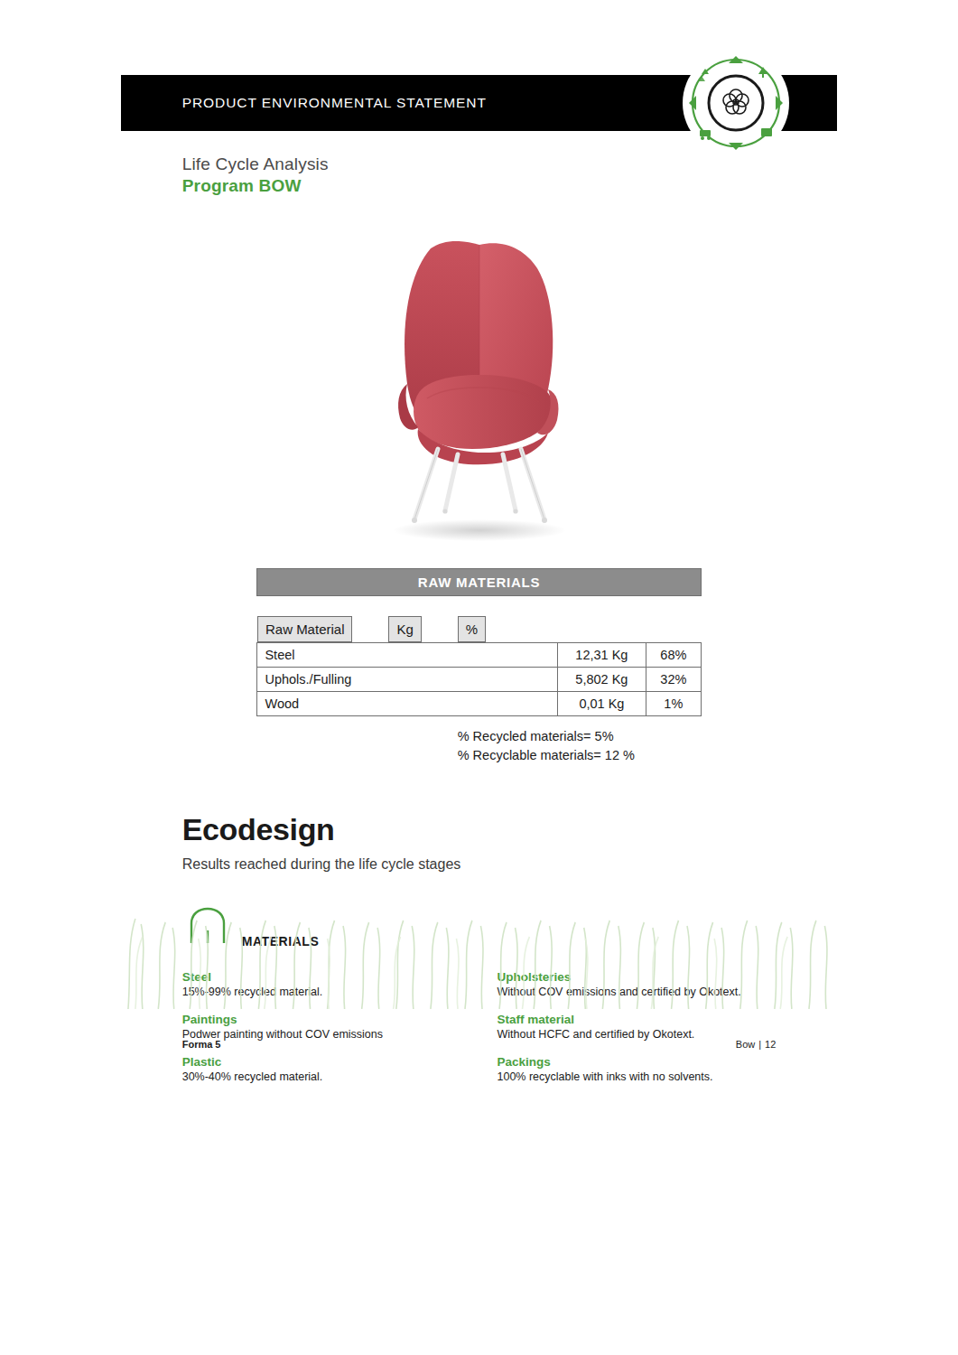Product Environmental Statement
Life Cycle Analysis
Program BOW
| RAW MATERIALS |
| --- |
| Raw Material | Kg | % |
| Steel | 12,31 Kg | 68% |
| Uphols./Fulling | 5,802 Kg | 32% |
| Wood | 0,01 Kg | 1% |
% Recycled materials= 5%
% Recyclable materials= 12 %
Ecodesign
Results reached during the life cycle stages
MATERIALS
Steel
15%-99% recycled material.
Paintings
Podwer painting without COV emissions
Plastic
30%-40% recycled material.
Upholsteries
Without COV emissions and certified by Okotext.
Staff material
Without HCFC and certified by Okotext.
Packings
100% recyclable with inks with no solvents.
Forma 5
Bow|12